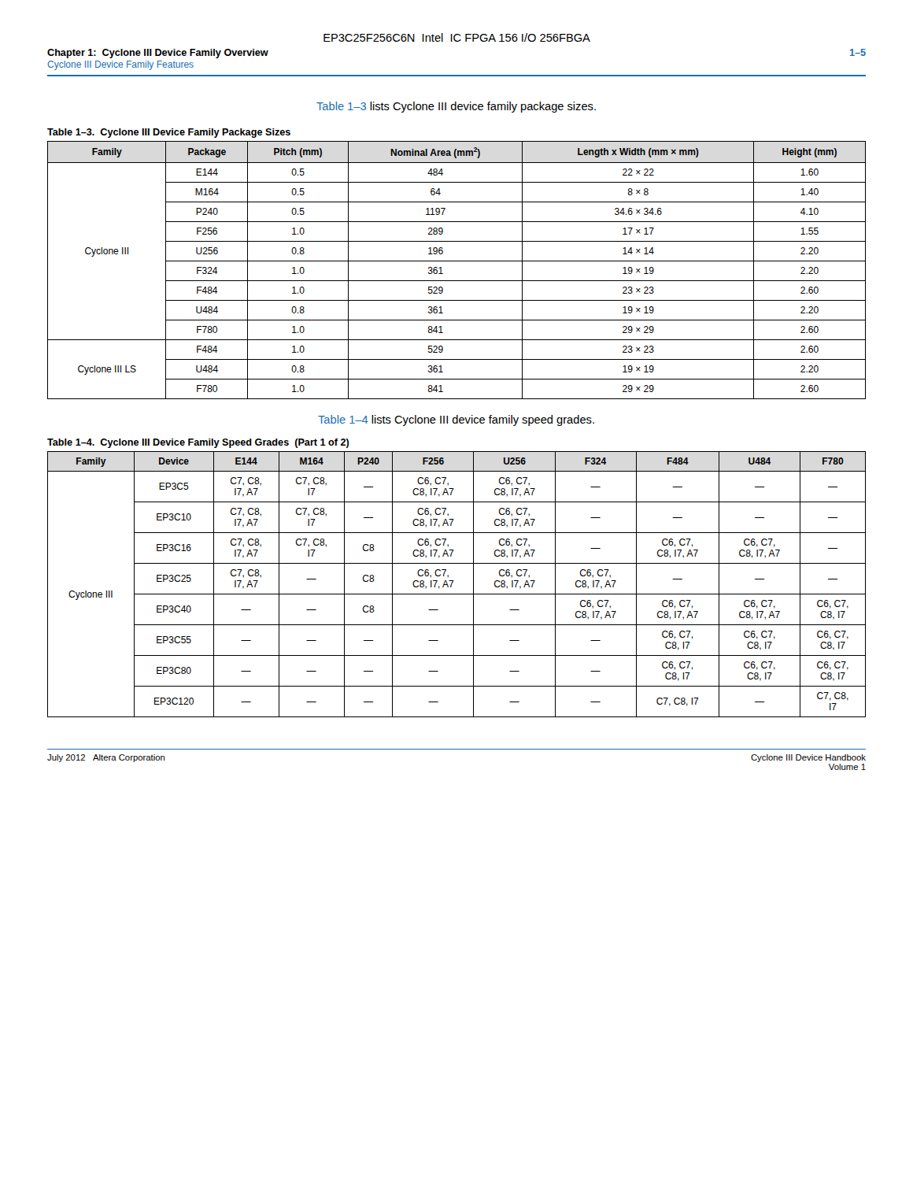EP3C25F256C6N Intel IC FPGA 156 I/O 256FBGA
Chapter 1: Cyclone III Device Family Overview 1–5
Cyclone III Device Family Features
Table 1–3 lists Cyclone III device family package sizes.
Table 1–3. Cyclone III Device Family Package Sizes
| Family | Package | Pitch (mm) | Nominal Area (mm 2 ) | Length x Width (mm × mm) | Height (mm) |
| --- | --- | --- | --- | --- | --- |
| Cyclone III | E144 | 0.5 | 484 | 22 × 22 | 1.60 |
| M164 | 0.5 | 64 | 8 × 8 | 1.40 |
| P240 | 0.5 | 1197 | 34.6 × 34.6 | 4.10 |
| F256 | 1.0 | 289 | 17 × 17 | 1.55 |
| U256 | 0.8 | 196 | 14 × 14 | 2.20 |
| F324 | 1.0 | 361 | 19 × 19 | 2.20 |
| F484 | 1.0 | 529 | 23 × 23 | 2.60 |
| U484 | 0.8 | 361 | 19 × 19 | 2.20 |
| F780 | 1.0 | 841 | 29 × 29 | 2.60 |
| Cyclone III LS | F484 | 1.0 | 529 | 23 × 23 | 2.60 |
| U484 | 0.8 | 361 | 19 × 19 | 2.20 |
| F780 | 1.0 | 841 | 29 × 29 | 2.60 |
Table 1–4 lists Cyclone III device family speed grades.
Table 1–4. Cyclone III Device Family Speed Grades (Part 1 of 2)
| Family | Device | E144 | M164 | P240 | F256 | U256 | F324 | F484 | U484 | F780 |
| --- | --- | --- | --- | --- | --- | --- | --- | --- | --- | --- |
| Cyclone III | EP3C5 | C7, C8, I7, A7 | C7, C8, I7 | — | C6, C7, C8, I7, A7 | C6, C7, C8, I7, A7 | — | — | — | — |
| EP3C10 | C7, C8, I7, A7 | C7, C8, I7 | — | C6, C7, C8, I7, A7 | C6, C7, C8, I7, A7 | — | — | — | — |
| EP3C16 | C7, C8, I7, A7 | C7, C8, I7 | C8 | C6, C7, C8, I7, A7 | C6, C7, C8, I7, A7 | — | C6, C7, C8, I7, A7 | C6, C7, C8, I7, A7 | — |
| EP3C25 | C7, C8, I7, A7 | — | C8 | C6, C7, C8, I7, A7 | C6, C7, C8, I7, A7 | C6, C7, C8, I7, A7 | — | — | — |
| EP3C40 | — | — | C8 | — | — | C6, C7, C8, I7, A7 | C6, C7, C8, I7, A7 | C6, C7, C8, I7, A7 | C6, C7, C8, I7 |
| EP3C55 | — | — | — | — | — | — | C6, C7, C8, I7 | C6, C7, C8, I7 | C6, C7, C8, I7 |
| EP3C80 | — | — | — | — | — | — | C6, C7, C8, I7 | C6, C7, C8, I7 | C6, C7, C8, I7 |
| EP3C120 | — | — | — | — | — | — | C7, C8, I7 | — | C7, C8, I7 |
July 2012 Altera Corporation Cyclone III Device Handbook
Volume 1